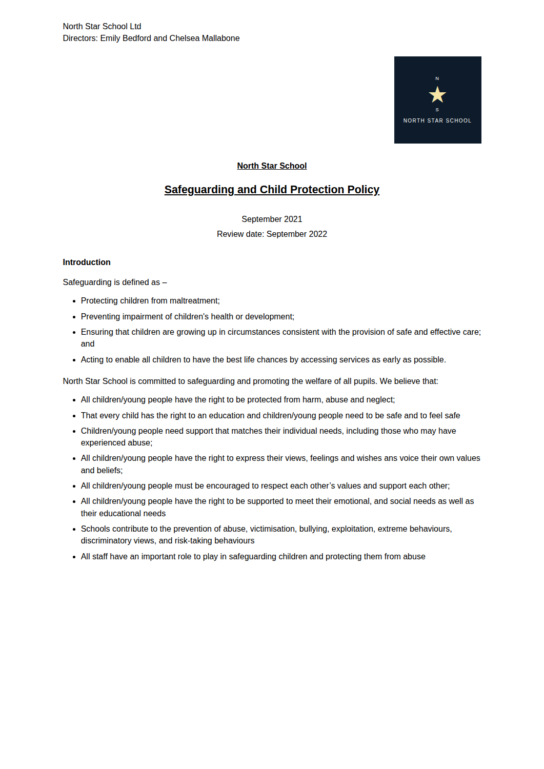North Star School Ltd
Directors: Emily Bedford and Chelsea Mallabone
N ★ S NORTH STAR SCHOOL
North Star School
Safeguarding and Child Protection Policy
September 2021
Review date: September 2022
Introduction
Safeguarding is defined as –
Protecting children from maltreatment;
Preventing impairment of children's health or development;
Ensuring that children are growing up in circumstances consistent with the provision of safe and effective care; and
Acting to enable all children to have the best life chances by accessing services as early as possible.
North Star School is committed to safeguarding and promoting the welfare of all pupils. We believe that:
All children/young people have the right to be protected from harm, abuse and neglect;
That every child has the right to an education and children/young people need to be safe and to feel safe
Children/young people need support that matches their individual needs, including those who may have experienced abuse;
All children/young people have the right to express their views, feelings and wishes ans voice their own values and beliefs;
All children/young people must be encouraged to respect each other’s values and support each other;
All children/young people have the right to be supported to meet their emotional, and social needs as well as their educational needs
Schools contribute to the prevention of abuse, victimisation, bullying, exploitation, extreme behaviours, discriminatory views, and risk-taking behaviours
All staff have an important role to play in safeguarding children and protecting them from abuse